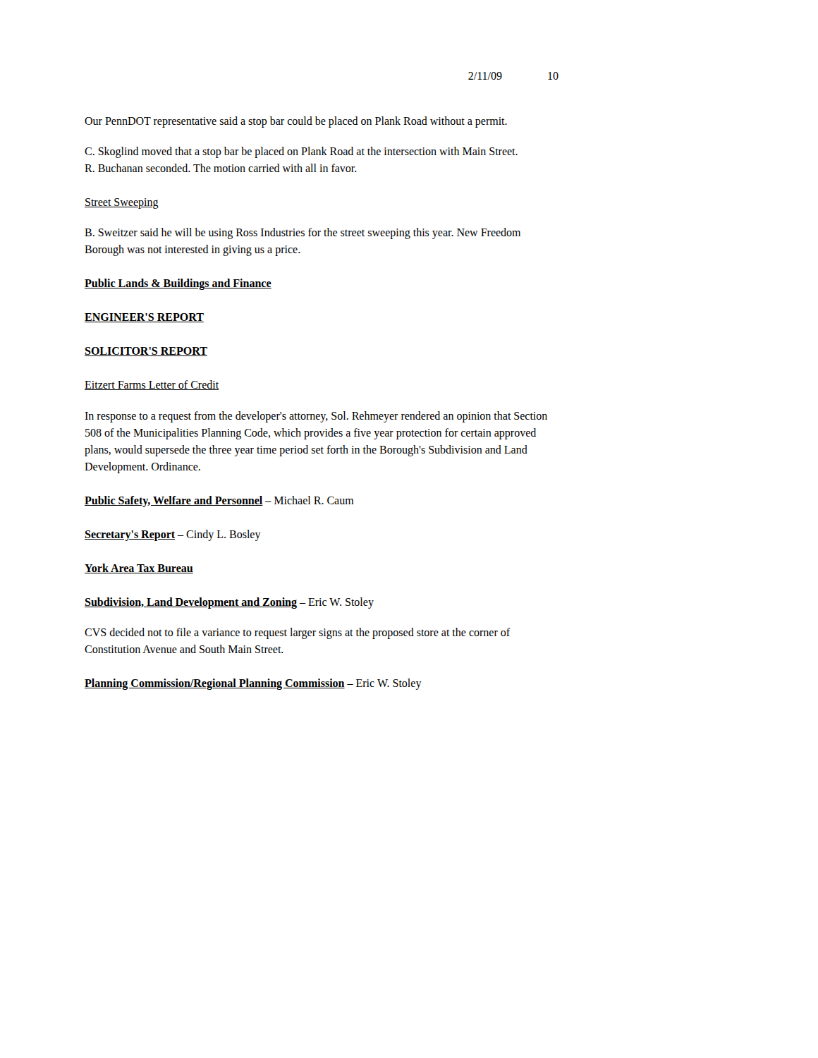2/11/0910
Our PennDOT representative said a stop bar could be placed on Plank Road without a permit.
C. Skoglind moved that a stop bar be placed on Plank Road at the intersection with Main Street.
R. Buchanan seconded. The motion carried with all in favor.
Street Sweeping
B. Sweitzer said he will be using Ross Industries for the street sweeping this year. New Freedom Borough was not interested in giving us a price.
Public Lands & Buildings and Finance
ENGINEER'S REPORT
SOLICITOR'S REPORT
Eitzert Farms Letter of Credit
In response to a request from the developer's attorney, Sol. Rehmeyer rendered an opinion that Section 508 of the Municipalities Planning Code, which provides a five year protection for certain approved plans, would supersede the three year time period set forth in the Borough's Subdivision and Land Development. Ordinance.
Public Safety, Welfare and Personnel – Michael R. Caum
Secretary's Report – Cindy L. Bosley
York Area Tax Bureau
Subdivision, Land Development and Zoning – Eric W. Stoley
CVS decided not to file a variance to request larger signs at the proposed store at the corner of Constitution Avenue and South Main Street.
Planning Commission/Regional Planning Commission – Eric W. Stoley